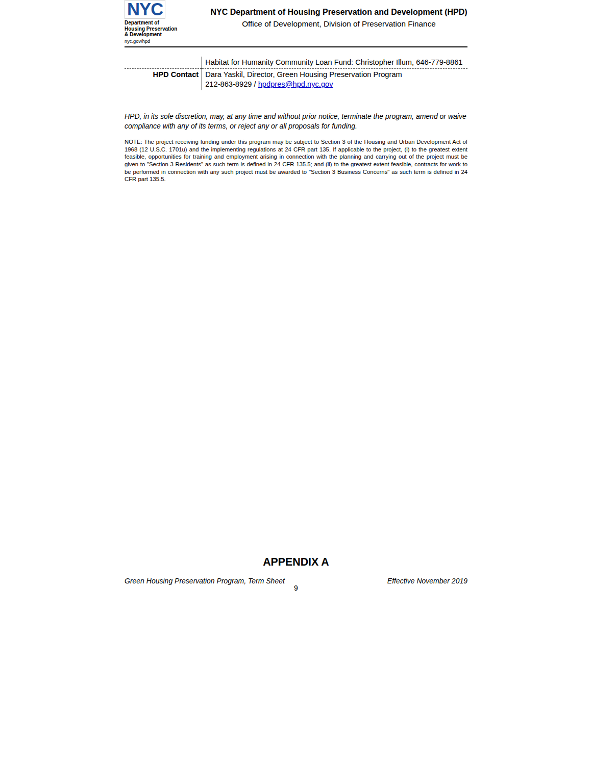NYC
Department of
Housing Preservation
& Development
nyc.gov/hpd
NYC Department of Housing Preservation and Development (HPD)
Office of Development, Division of Preservation Finance
| | Habitat for Humanity Community Loan Fund: Christopher Illum, 646-779-8861 |
| HPD Contact | Dara Yaskil, Director, Green Housing Preservation Program 212-863-8929 / hpdpres@hpd.nyc.gov |
HPD, in its sole discretion, may, at any time and without prior notice, terminate the program, amend or waive compliance with any of its terms, or reject any or all proposals for funding.
NOTE: The project receiving funding under this program may be subject to Section 3 of the Housing and Urban Development Act of 1968 (12 U.S.C. 1701u) and the implementing regulations at 24 CFR part 135. If applicable to the project, (i) to the greatest extent feasible, opportunities for training and employment arising in connection with the planning and carrying out of the project must be given to "Section 3 Residents" as such term is defined in 24 CFR 135.5; and (ii) to the greatest extent feasible, contracts for work to be performed in connection with any such project must be awarded to "Section 3 Business Concerns" as such term is defined in 24 CFR part 135.5.
APPENDIX A
Green Housing Preservation Program, Term Sheet 9 Effective November 2019